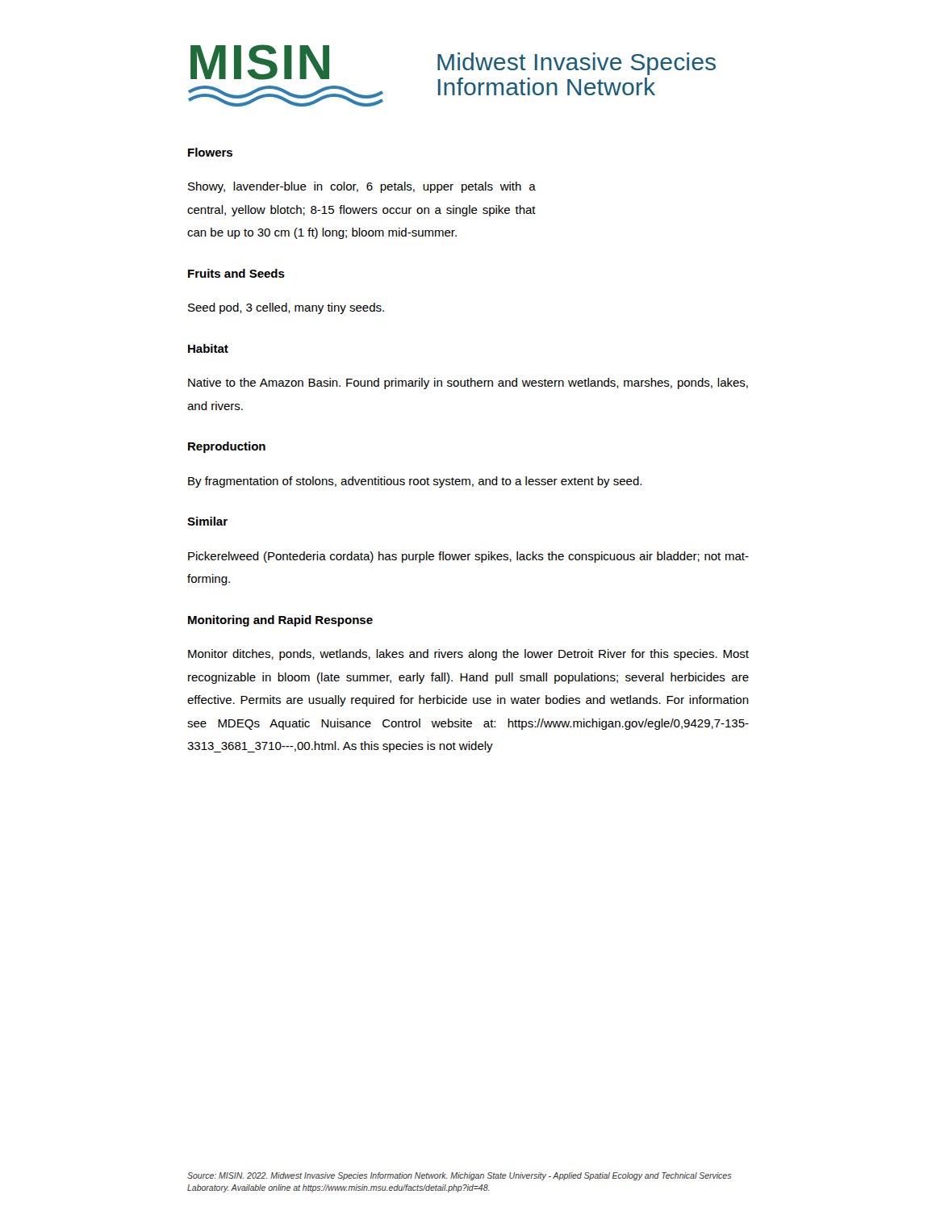MISIN
Midwest Invasive Species Information Network
Flowers
Showy, lavender-blue in color, 6 petals, upper petals with a central, yellow blotch; 8-15 flowers occur on a single spike that can be up to 30 cm (1 ft) long; bloom mid-summer.
Fruits and Seeds
Seed pod, 3 celled, many tiny seeds.
Habitat
Native to the Amazon Basin. Found primarily in southern and western wetlands, marshes, ponds, lakes, and rivers.
Reproduction
By fragmentation of stolons, adventitious root system, and to a lesser extent by seed.
Similar
Pickerelweed (Pontederia cordata) has purple flower spikes, lacks the conspicuous air bladder; not mat-forming.
Monitoring and Rapid Response
Monitor ditches, ponds, wetlands, lakes and rivers along the lower Detroit River for this species. Most recognizable in bloom (late summer, early fall). Hand pull small populations; several herbicides are effective. Permits are usually required for herbicide use in water bodies and wetlands. For information see MDEQs Aquatic Nuisance Control website at: https://www.michigan.gov/egle/0,9429,7-135-3313_3681_3710---,00.html. As this species is not widely
Source: MISIN. 2022. Midwest Invasive Species Information Network. Michigan State University - Applied Spatial Ecology and Technical Services Laboratory. Available online at https://www.misin.msu.edu/facts/detail.php?id=48.